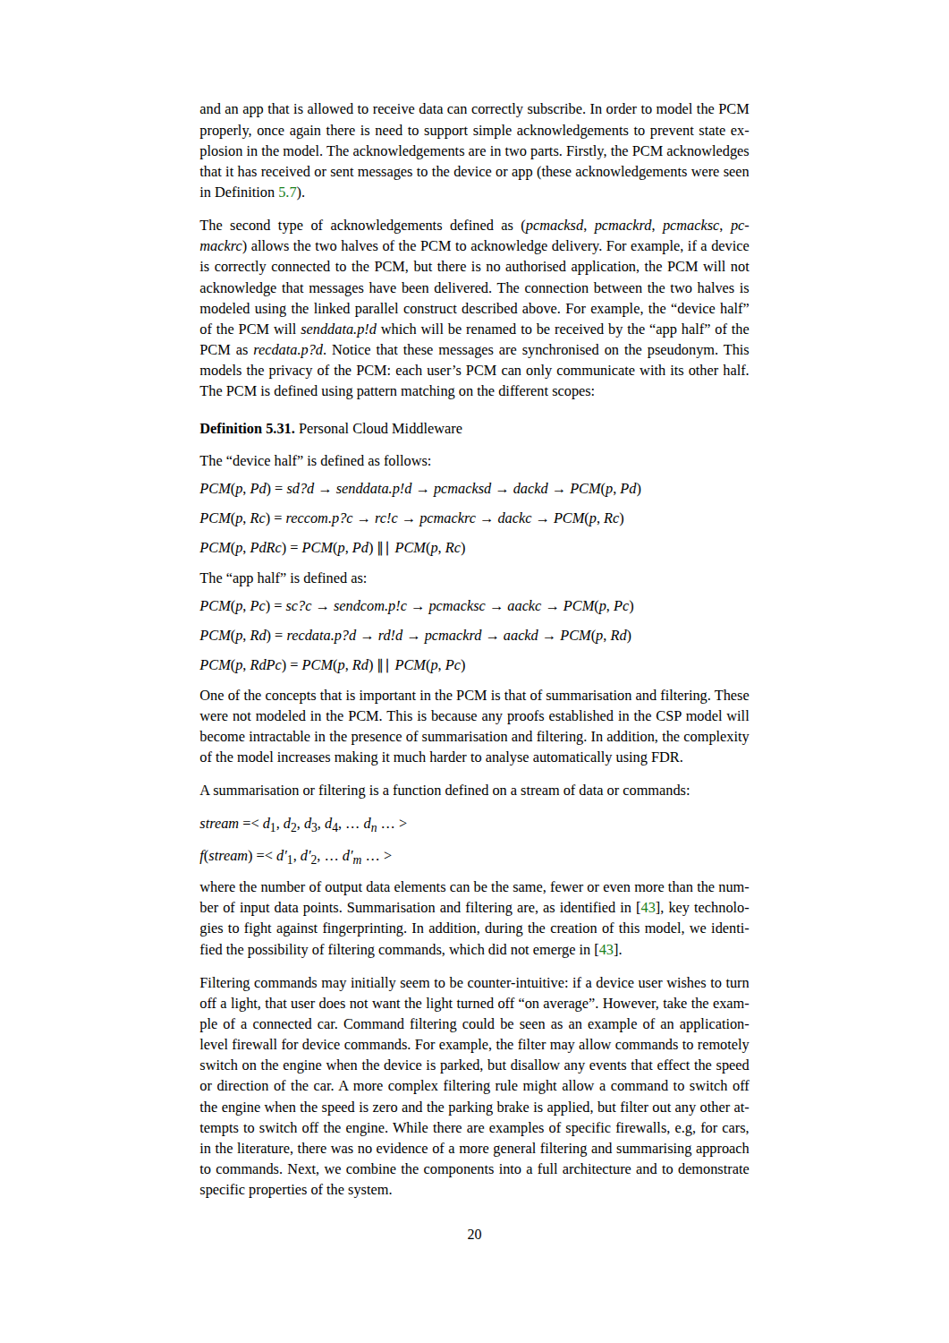and an app that is allowed to receive data can correctly subscribe. In order to model the PCM properly, once again there is need to support simple acknowledgements to prevent state explosion in the model. The acknowledgements are in two parts. Firstly, the PCM acknowledges that it has received or sent messages to the device or app (these acknowledgements were seen in Definition 5.7).
The second type of acknowledgements defined as (pcmacksd, pcmackrd, pcmacksc, pcmackrc) allows the two halves of the PCM to acknowledge delivery. For example, if a device is correctly connected to the PCM, but there is no authorised application, the PCM will not acknowledge that messages have been delivered. The connection between the two halves is modeled using the linked parallel construct described above. For example, the “device half” of the PCM will senddata.p!d which will be renamed to be received by the “app half” of the PCM as recdata.p?d. Notice that these messages are synchronised on the pseudonym. This models the privacy of the PCM: each user’s PCM can only communicate with its other half. The PCM is defined using pattern matching on the different scopes:
Definition 5.31. Personal Cloud Middleware
The “device half” is defined as follows:
PCM(p, Pd) = sd?d → senddata.p!d → pcmacksd → dackd → PCM(p, Pd)
PCM(p, Rc) = reccom.p?c → rc!c → pcmackrc → dackc → PCM(p, Rc)
PCM(p, PdRc) = PCM(p, Pd) ∥∣ PCM(p, Rc)
The “app half” is defined as:
PCM(p, Pc) = sc?c → sendcom.p!c → pcmacksc → aackc → PCM(p, Pc)
PCM(p, Rd) = recdata.p?d → rd!d → pcmackrd → aackd → PCM(p, Rd)
PCM(p, RdPc) = PCM(p, Rd) ∥∣ PCM(p, Pc)
One of the concepts that is important in the PCM is that of summarisation and filtering. These were not modeled in the PCM. This is because any proofs established in the CSP model will become intractable in the presence of summarisation and filtering. In addition, the complexity of the model increases making it much harder to analyse automatically using FDR.
A summarisation or filtering is a function defined on a stream of data or commands:
stream =< d1, d2, d3, d4, … dn … >
f(stream) =< d′1, d′2, … d′m … >
where the number of output data elements can be the same, fewer or even more than the number of input data points. Summarisation and filtering are, as identified in [43], key technologies to fight against fingerprinting. In addition, during the creation of this model, we identified the possibility of filtering commands, which did not emerge in [43].
Filtering commands may initially seem to be counter-intuitive: if a device user wishes to turn off a light, that user does not want the light turned off “on average”. However, take the example of a connected car. Command filtering could be seen as an example of an application-level firewall for device commands. For example, the filter may allow commands to remotely switch on the engine when the device is parked, but disallow any events that effect the speed or direction of the car. A more complex filtering rule might allow a command to switch off the engine when the speed is zero and the parking brake is applied, but filter out any other attempts to switch off the engine. While there are examples of specific firewalls, e.g, for cars, in the literature, there was no evidence of a more general filtering and summarising approach to commands. Next, we combine the components into a full architecture and to demonstrate specific properties of the system.
20